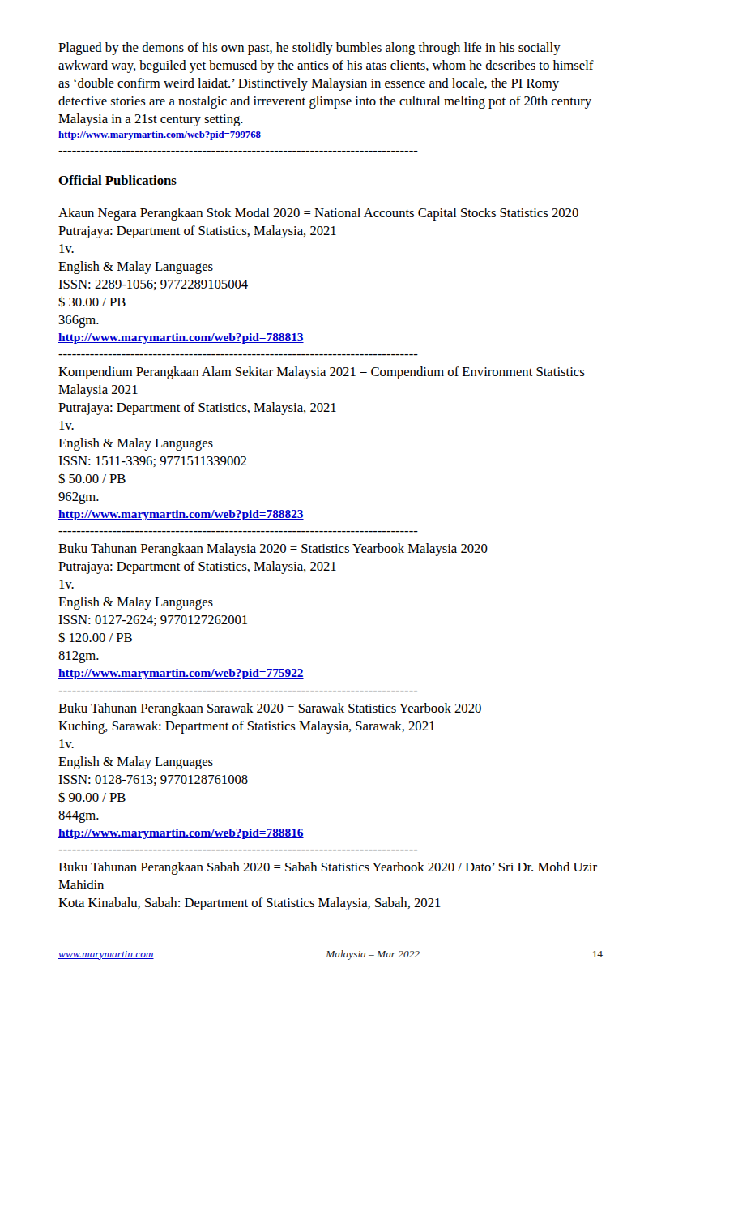Plagued by the demons of his own past, he stolidly bumbles along through life in his socially awkward way, beguiled yet bemused by the antics of his atas clients, whom he describes to himself as ‘double confirm weird laidat.’ Distinctively Malaysian in essence and locale, the PI Romy detective stories are a nostalgic and irreverent glimpse into the cultural melting pot of 20th century Malaysia in a 21st century setting.
http://www.marymartin.com/web?pid=799768
--------------------------------------------------------------------------------
Official Publications
Akaun Negara Perangkaan Stok Modal 2020 = National Accounts Capital Stocks Statistics 2020
Putrajaya: Department of Statistics, Malaysia, 2021
1v.
English & Malay Languages
ISSN: 2289-1056; 9772289105004
$ 30.00 / PB
366gm.
http://www.marymartin.com/web?pid=788813
--------------------------------------------------------------------------------
Kompendium Perangkaan Alam Sekitar Malaysia 2021 = Compendium of Environment Statistics Malaysia 2021
Putrajaya: Department of Statistics, Malaysia, 2021
1v.
English & Malay Languages
ISSN: 1511-3396; 9771511339002
$ 50.00 / PB
962gm.
http://www.marymartin.com/web?pid=788823
--------------------------------------------------------------------------------
Buku Tahunan Perangkaan Malaysia 2020 = Statistics Yearbook Malaysia 2020
Putrajaya: Department of Statistics, Malaysia, 2021
1v.
English & Malay Languages
ISSN: 0127-2624; 9770127262001
$ 120.00 / PB
812gm.
http://www.marymartin.com/web?pid=775922
--------------------------------------------------------------------------------
Buku Tahunan Perangkaan Sarawak 2020 = Sarawak Statistics Yearbook 2020
Kuching, Sarawak: Department of Statistics Malaysia, Sarawak, 2021
1v.
English & Malay Languages
ISSN: 0128-7613; 9770128761008
$ 90.00 / PB
844gm.
http://www.marymartin.com/web?pid=788816
--------------------------------------------------------------------------------
Buku Tahunan Perangkaan Sabah 2020 = Sabah Statistics Yearbook 2020 / Dato’ Sri Dr. Mohd Uzir Mahidin
Kota Kinabalu, Sabah: Department of Statistics Malaysia, Sabah, 2021
www.marymartin.com Malaysia – Mar 2022 14